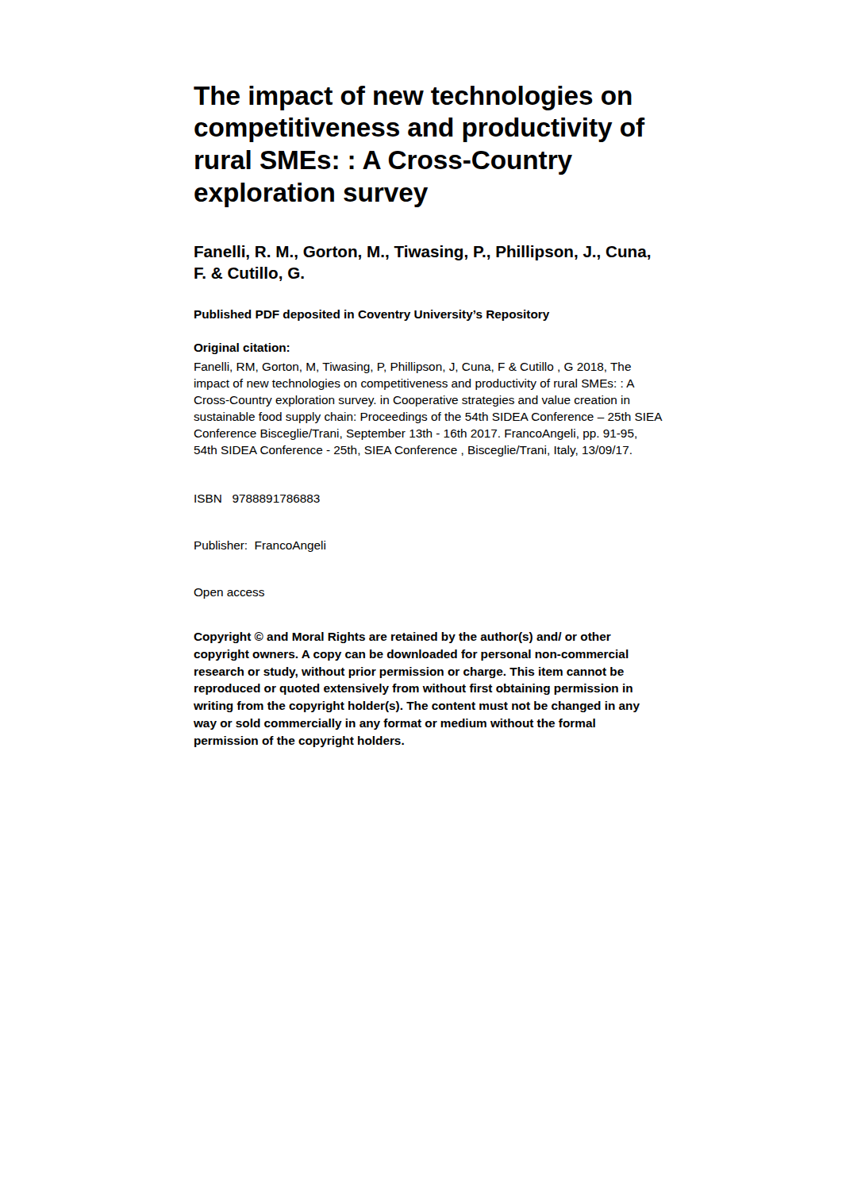The impact of new technologies on competitiveness and productivity of rural SMEs: : A Cross-Country exploration survey
Fanelli, R. M., Gorton, M., Tiwasing, P., Phillipson, J., Cuna, F. & Cutillo, G.
Published PDF deposited in Coventry University’s Repository
Original citation:
Fanelli, RM, Gorton, M, Tiwasing, P, Phillipson, J, Cuna, F & Cutillo , G 2018, The impact of new technologies on competitiveness and productivity of rural SMEs: : A Cross-Country exploration survey. in Cooperative strategies and value creation in sustainable food supply chain: Proceedings of the 54th SIDEA Conference – 25th SIEA Conference Bisceglie/Trani, September 13th - 16th 2017. FrancoAngeli, pp. 91-95, 54th SIDEA Conference - 25th, SIEA Conference , Bisceglie/Trani, Italy, 13/09/17.
ISBN 9788891786883
Publisher: FrancoAngeli
Open access
Copyright © and Moral Rights are retained by the author(s) and/ or other copyright owners. A copy can be downloaded for personal non-commercial research or study, without prior permission or charge. This item cannot be reproduced or quoted extensively from without first obtaining permission in writing from the copyright holder(s). The content must not be changed in any way or sold commercially in any format or medium without the formal permission of the copyright holders.